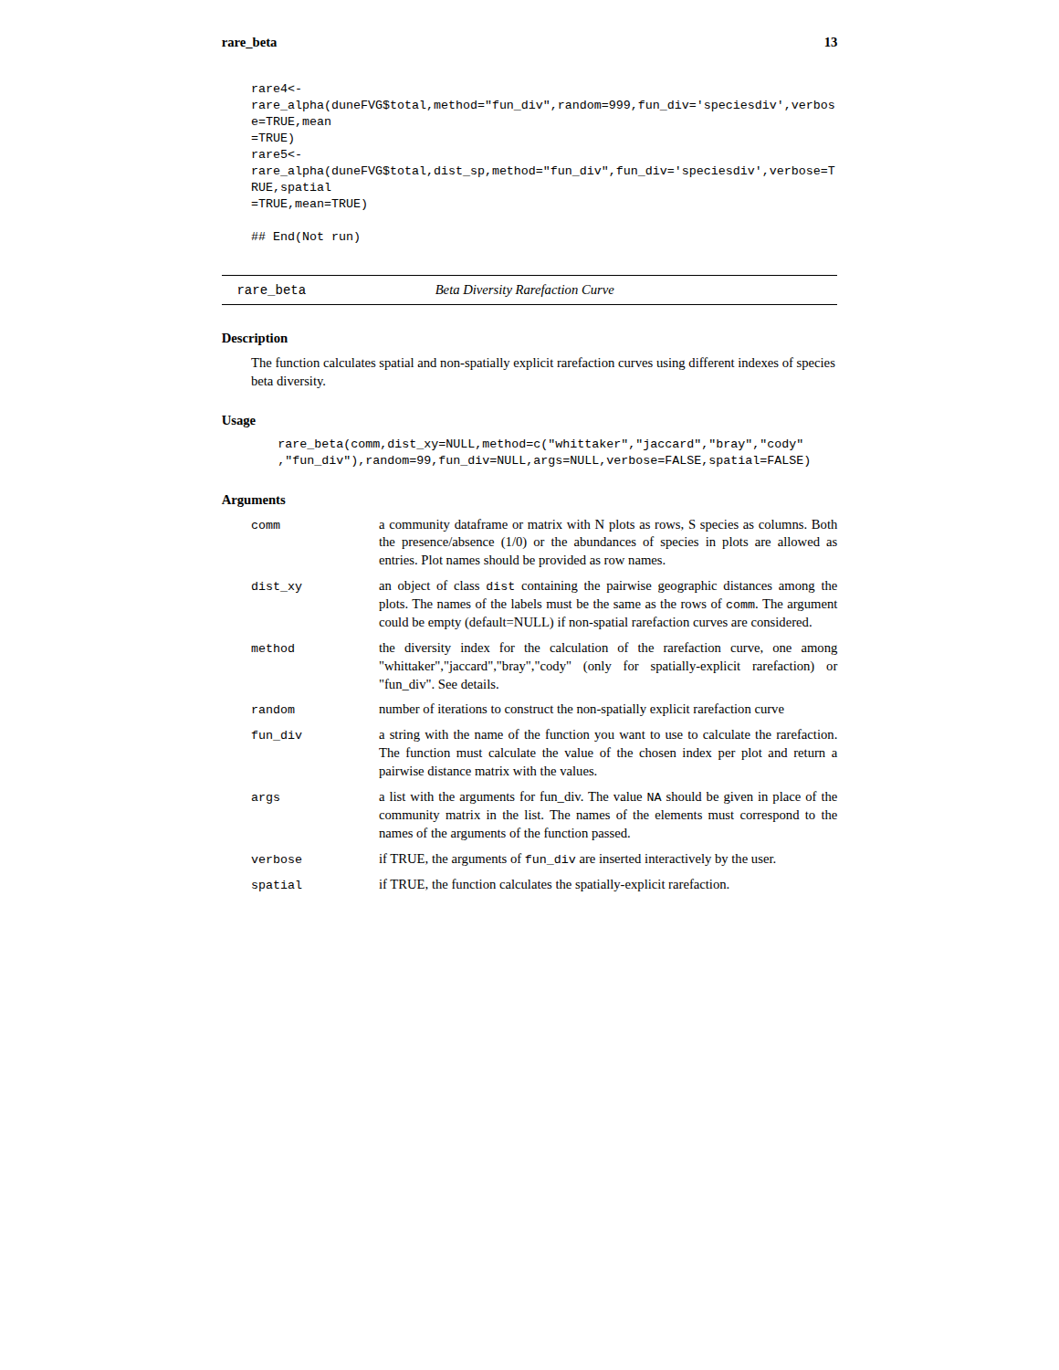rare_beta 13
rare4<-rare_alpha(duneFVG$total,method="fun_div",random=999,fun_div='speciesdiv',verbose=TRUE,mean
=TRUE)
rare5<-rare_alpha(duneFVG$total,dist_sp,method="fun_div",fun_div='speciesdiv',verbose=TRUE,spatial
=TRUE,mean=TRUE)

## End(Not run)
rare_beta Beta Diversity Rarefaction Curve
Description
The function calculates spatial and non-spatially explicit rarefaction curves using different indexes of species beta diversity.
Usage
rare_beta(comm,dist_xy=NULL,method=c("whittaker","jaccard","bray","cody"
,"fun_div"),random=99,fun_div=NULL,args=NULL,verbose=FALSE,spatial=FALSE)
Arguments
comm
a community dataframe or matrix with N plots as rows, S species as columns. Both the presence/absence (1/0) or the abundances of species in plots are allowed as entries. Plot names should be provided as row names.
dist_xy
an object of class dist containing the pairwise geographic distances among the plots. The names of the labels must be the same as the rows of comm. The argument could be empty (default=NULL) if non-spatial rarefaction curves are considered.
method
the diversity index for the calculation of the rarefaction curve, one among "whittaker","jaccard","bray","cody" (only for spatially-explicit rarefaction) or "fun_div". See details.
random
number of iterations to construct the non-spatially explicit rarefaction curve
fun_div
a string with the name of the function you want to use to calculate the rarefaction. The function must calculate the value of the chosen index per plot and return a pairwise distance matrix with the values.
args
a list with the arguments for fun_div. The value NA should be given in place of the community matrix in the list. The names of the elements must correspond to the names of the arguments of the function passed.
verbose
if TRUE, the arguments of fun_div are inserted interactively by the user.
spatial
if TRUE, the function calculates the spatially-explicit rarefaction.